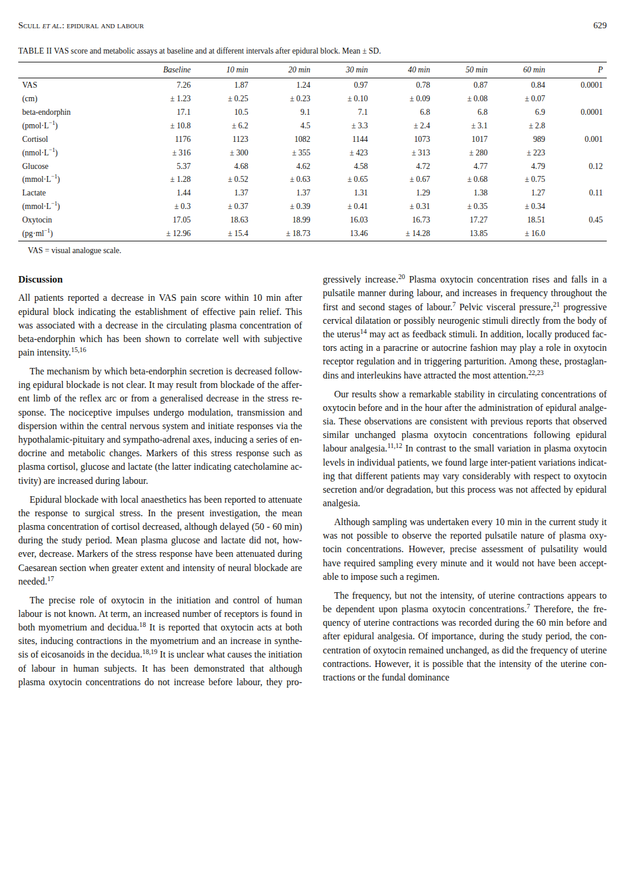Scull et al.: epidural and labour 629
TABLE II VAS score and metabolic assays at baseline and at different intervals after epidural block. Mean ± SD.
| | Baseline | 10 min | 20 min | 30 min | 40 min | 50 min | 60 min | P |
| --- | --- | --- | --- | --- | --- | --- | --- | --- |
| VAS | 7.26 | 1.87 | 1.24 | 0.97 | 0.78 | 0.87 | 0.84 | 0.0001 |
| (cm) | ± 1.23 | ± 0.25 | ± 0.23 | ± 0.10 | ± 0.09 | ± 0.08 | ± 0.07 | |
| beta-endorphin | 17.1 | 10.5 | 9.1 | 7.1 | 6.8 | 6.8 | 6.9 | 0.0001 |
| (pmol·L −1 ) | ± 10.8 | ± 6.2 | 4.5 | ± 3.3 | ± 2.4 | ± 3.1 | ± 2.8 | |
| Cortisol | 1176 | 1123 | 1082 | 1144 | 1073 | 1017 | 989 | 0.001 |
| (nmol·L −1 ) | ± 316 | ± 300 | ± 355 | ± 423 | ± 313 | ± 280 | ± 223 | |
| Glucose | 5.37 | 4.68 | 4.62 | 4.58 | 4.72 | 4.77 | 4.79 | 0.12 |
| (mmol·L −1 ) | ± 1.28 | ± 0.52 | ± 0.63 | ± 0.65 | ± 0.67 | ± 0.68 | ± 0.75 | |
| Lactate | 1.44 | 1.37 | 1.37 | 1.31 | 1.29 | 1.38 | 1.27 | 0.11 |
| (mmol·L −1 ) | ± 0.3 | ± 0.37 | ± 0.39 | ± 0.41 | ± 0.31 | ± 0.35 | ± 0.34 | |
| Oxytocin | 17.05 | 18.63 | 18.99 | 16.03 | 16.73 | 17.27 | 18.51 | 0.45 |
| (pg·ml −1 ) | ± 12.96 | ± 15.4 | ± 18.73 | 13.46 | ± 14.28 | 13.85 | ± 16.0 | |
VAS = visual analogue scale.
Discussion
All patients reported a decrease in VAS pain score within 10 min after epidural block indicating the establishment of effective pain relief. This was associated with a decrease in the circulating plasma concentration of beta-endorphin which has been shown to correlate well with subjective pain intensity.15,16
The mechanism by which beta-endorphin secretion is decreased following epidural blockade is not clear. It may result from blockade of the afferent limb of the reflex arc or from a generalised decrease in the stress response. The nociceptive impulses undergo modulation, transmission and dispersion within the central nervous system and initiate responses via the hypothalamic-pituitary and sympatho-adrenal axes, inducing a series of endocrine and metabolic changes. Markers of this stress response such as plasma cortisol, glucose and lactate (the latter indicating catecholamine activity) are increased during labour.
Epidural blockade with local anaesthetics has been reported to attenuate the response to surgical stress. In the present investigation, the mean plasma concentration of cortisol decreased, although delayed (50 - 60 min) during the study period. Mean plasma glucose and lactate did not, however, decrease. Markers of the stress response have been attenuated during Caesarean section when greater extent and intensity of neural blockade are needed.17
The precise role of oxytocin in the initiation and control of human labour is not known. At term, an increased number of receptors is found in both myometrium and decidua.18 It is reported that oxytocin acts at both sites, inducing contractions in the myometrium and an increase in synthesis of eicosanoids in the decidua.18,19 It is unclear what causes the initiation of labour in human subjects. It has been demonstrated that although plasma oxytocin concentrations do not increase before labour, they progressively increase.20 Plasma oxytocin concentration rises and falls in a pulsatile manner during labour, and increases in frequency throughout the first and second stages of labour.7 Pelvic visceral pressure,21 progressive cervical dilatation or possibly neurogenic stimuli directly from the body of the uterus14 may act as feedback stimuli. In addition, locally produced factors acting in a paracrine or autocrine fashion may play a role in oxytocin receptor regulation and in triggering parturition. Among these, prostaglandins and interleukins have attracted the most attention.22,23
Our results show a remarkable stability in circulating concentrations of oxytocin before and in the hour after the administration of epidural analgesia. These observations are consistent with previous reports that observed similar unchanged plasma oxytocin concentrations following epidural labour analgesia.11,12 In contrast to the small variation in plasma oxytocin levels in individual patients, we found large inter-patient variations indicating that different patients may vary considerably with respect to oxytocin secretion and/or degradation, but this process was not affected by epidural analgesia.
Although sampling was undertaken every 10 min in the current study it was not possible to observe the reported pulsatile nature of plasma oxytocin concentrations. However, precise assessment of pulsatility would have required sampling every minute and it would not have been acceptable to impose such a regimen.
The frequency, but not the intensity, of uterine contractions appears to be dependent upon plasma oxytocin concentrations.7 Therefore, the frequency of uterine contractions was recorded during the 60 min before and after epidural analgesia. Of importance, during the study period, the concentration of oxytocin remained unchanged, as did the frequency of uterine contractions. However, it is possible that the intensity of the uterine contractions or the fundal dominance